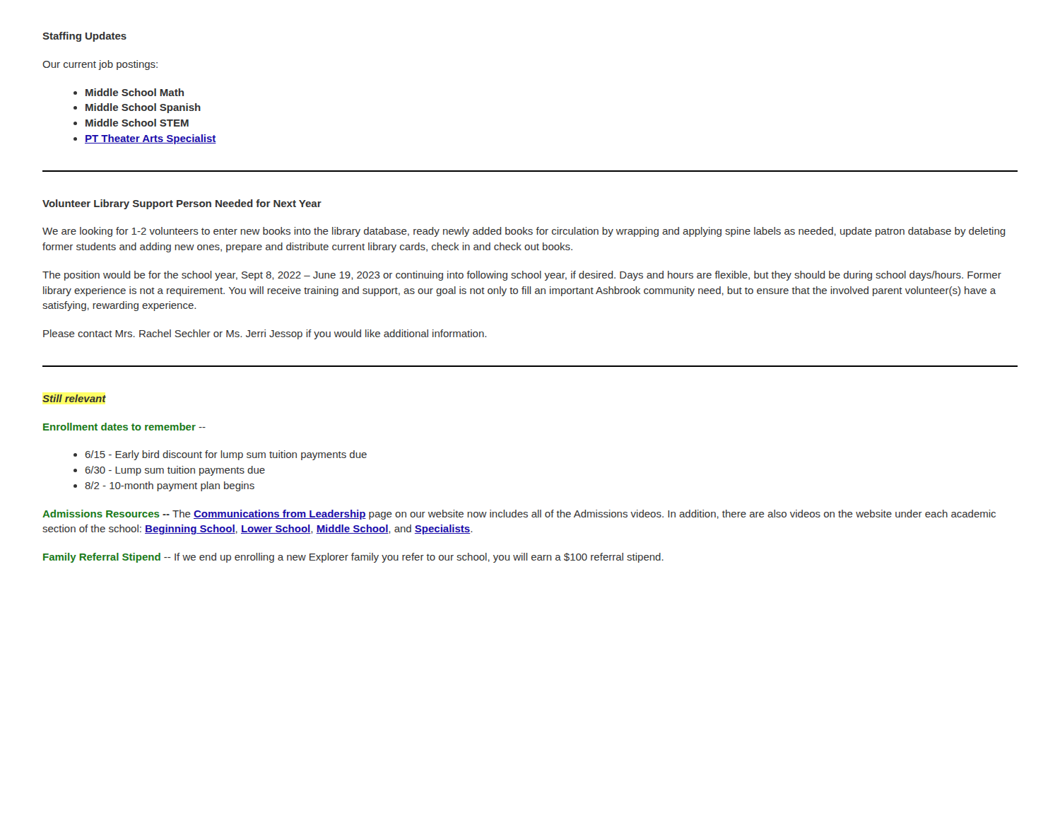Staffing Updates
Our current job postings:
Middle School Math
Middle School Spanish
Middle School STEM
PT Theater Arts Specialist
Volunteer Library Support Person Needed for Next Year
We are looking for 1-2 volunteers to enter new books into the library database, ready newly added books for circulation by wrapping and applying spine labels as needed, update patron database by deleting former students and adding new ones, prepare and distribute current library cards, check in and check out books.
The position would be for the school year, Sept 8, 2022 – June 19, 2023 or continuing into following school year, if desired. Days and hours are flexible, but they should be during school days/hours. Former library experience is not a requirement. You will receive training and support, as our goal is not only to fill an important Ashbrook community need, but to ensure that the involved parent volunteer(s) have a satisfying, rewarding experience.
Please contact Mrs. Rachel Sechler or Ms. Jerri Jessop if you would like additional information.
Still relevant
Enrollment dates to remember --
6/15 - Early bird discount for lump sum tuition payments due
6/30 - Lump sum tuition payments due
8/2 - 10-month payment plan begins
Admissions Resources -- The Communications from Leadership page on our website now includes all of the Admissions videos. In addition, there are also videos on the website under each academic section of the school: Beginning School, Lower School, Middle School, and Specialists.
Family Referral Stipend -- If we end up enrolling a new Explorer family you refer to our school, you will earn a $100 referral stipend.